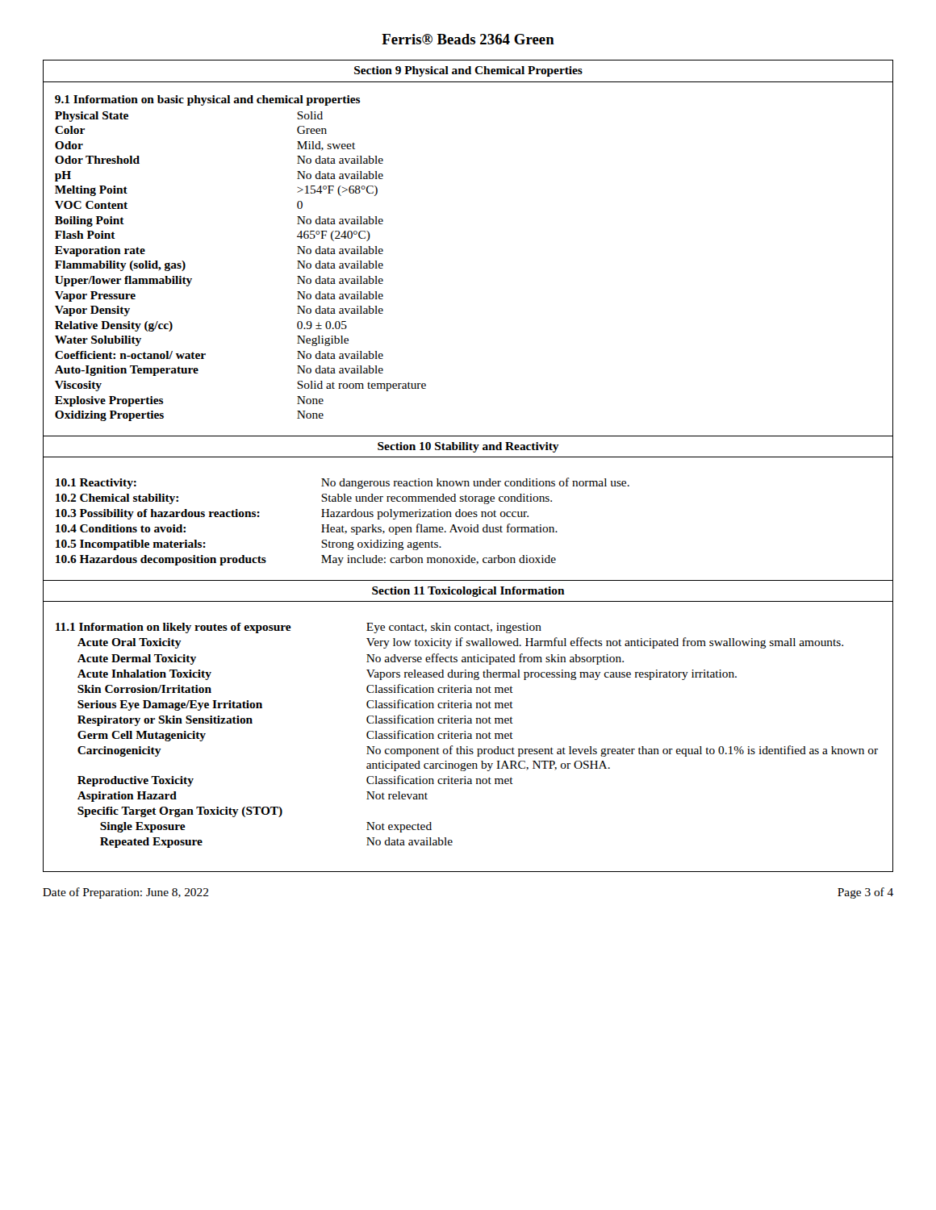Ferris® Beads 2364 Green
Section 9 Physical and Chemical Properties
9.1 Information on basic physical and chemical properties
| Physical State | Solid |
| Color | Green |
| Odor | Mild, sweet |
| Odor Threshold | No data available |
| pH | No data available |
| Melting Point | >154°F (>68°C) |
| VOC Content | 0 |
| Boiling Point | No data available |
| Flash Point | 465°F (240°C) |
| Evaporation rate | No data available |
| Flammability (solid, gas) | No data available |
| Upper/lower flammability | No data available |
| Vapor Pressure | No data available |
| Vapor Density | No data available |
| Relative Density (g/cc) | 0.9 ± 0.05 |
| Water Solubility | Negligible |
| Coefficient: n-octanol/ water | No data available |
| Auto-Ignition Temperature | No data available |
| Viscosity | Solid at room temperature |
| Explosive Properties | None |
| Oxidizing Properties | None |
Section 10 Stability and Reactivity
| 10.1 Reactivity: | No dangerous reaction known under conditions of normal use. |
| 10.2 Chemical stability: | Stable under recommended storage conditions. |
| 10.3 Possibility of hazardous reactions: | Hazardous polymerization does not occur. |
| 10.4 Conditions to avoid: | Heat, sparks, open flame. Avoid dust formation. |
| 10.5 Incompatible materials: | Strong oxidizing agents. |
| 10.6 Hazardous decomposition products | May include: carbon monoxide, carbon dioxide |
Section 11 Toxicological Information
| 11.1 Information on likely routes of exposure | Eye contact, skin contact, ingestion |
| Acute Oral Toxicity | Very low toxicity if swallowed. Harmful effects not anticipated from swallowing small amounts. |
| Acute Dermal Toxicity | No adverse effects anticipated from skin absorption. |
| Acute Inhalation Toxicity | Vapors released during thermal processing may cause respiratory irritation. |
| Skin Corrosion/Irritation | Classification criteria not met |
| Serious Eye Damage/Eye Irritation | Classification criteria not met |
| Respiratory or Skin Sensitization | Classification criteria not met |
| Germ Cell Mutagenicity | Classification criteria not met |
| Carcinogenicity | No component of this product present at levels greater than or equal to 0.1% is identified as a known or anticipated carcinogen by IARC, NTP, or OSHA. |
| Reproductive Toxicity | Classification criteria not met |
| Aspiration Hazard | Not relevant |
| Specific Target Organ Toxicity (STOT) | |
| Single Exposure | Not expected |
| Repeated Exposure | No data available |
Date of Preparation: June 8, 2022 Page 3 of 4